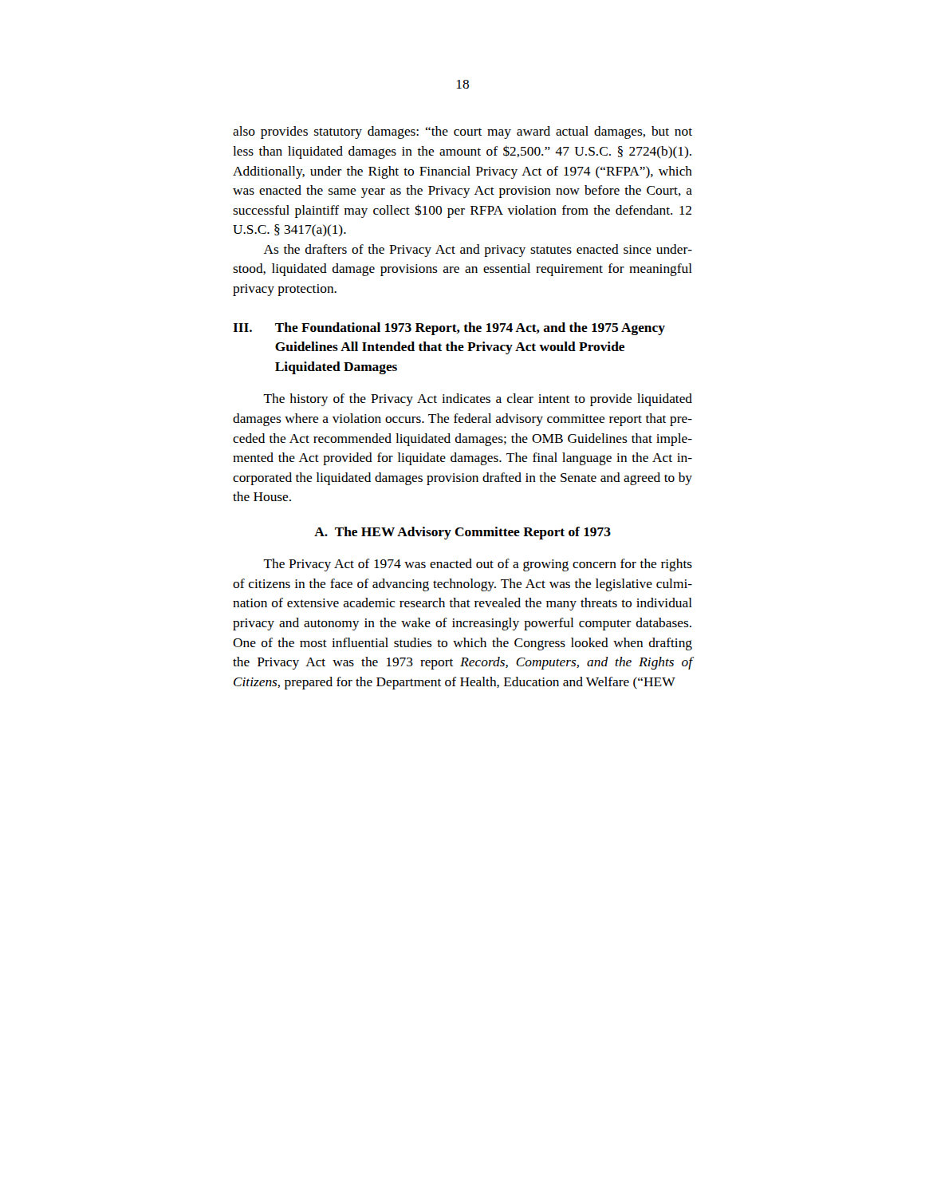18
also provides statutory damages: “the court may award actual damages, but not less than liquidated damages in the amount of $2,500.” 47 U.S.C. § 2724(b)(1). Additionally, under the Right to Financial Privacy Act of 1974 (“RFPA”), which was enacted the same year as the Privacy Act provision now before the Court, a successful plaintiff may collect $100 per RFPA violation from the defendant. 12 U.S.C. § 3417(a)(1).
As the drafters of the Privacy Act and privacy statutes enacted since understood, liquidated damage provisions are an essential requirement for meaningful privacy protection.
III. The Foundational 1973 Report, the 1974 Act, and the 1975 Agency Guidelines All Intended that the Privacy Act would Provide Liquidated Damages
The history of the Privacy Act indicates a clear intent to provide liquidated damages where a violation occurs. The federal advisory committee report that preceded the Act recommended liquidated damages; the OMB Guidelines that implemented the Act provided for liquidate damages. The final language in the Act incorporated the liquidated damages provision drafted in the Senate and agreed to by the House.
A. The HEW Advisory Committee Report of 1973
The Privacy Act of 1974 was enacted out of a growing concern for the rights of citizens in the face of advancing technology. The Act was the legislative culmination of extensive academic research that revealed the many threats to individual privacy and autonomy in the wake of increasingly powerful computer databases. One of the most influential studies to which the Congress looked when drafting the Privacy Act was the 1973 report Records, Computers, and the Rights of Citizens, prepared for the Department of Health, Education and Welfare (“HEW